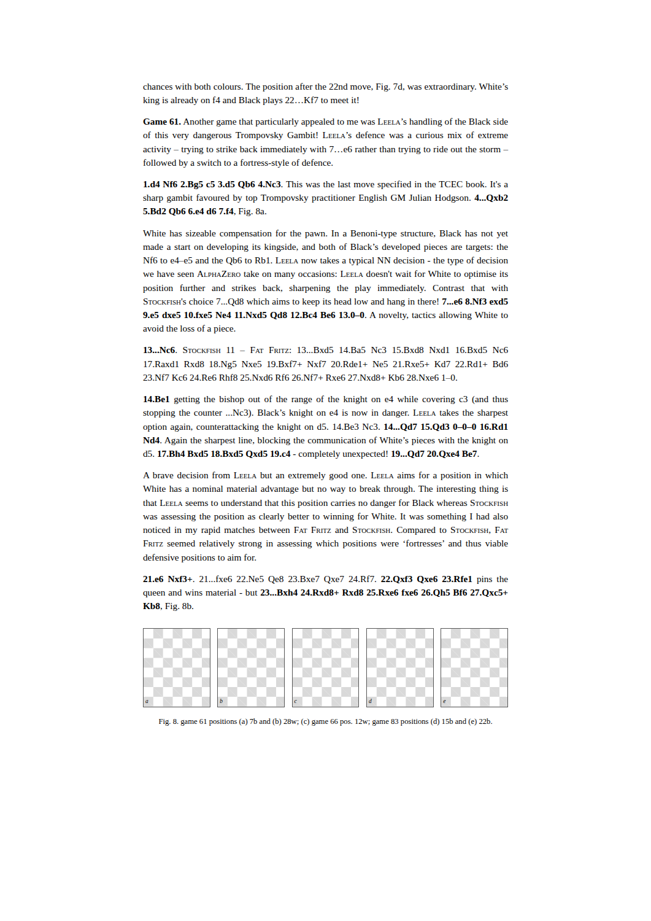chances with both colours. The position after the 22nd move, Fig. 7d, was extraordinary. White’s king is already on f4 and Black plays 22…Kf7 to meet it!
Game 61. Another game that particularly appealed to me was Leela’s handling of the Black side of this very dangerous Trompovsky Gambit! Leela’s defence was a curious mix of extreme activity – trying to strike back immediately with 7…e6 rather than trying to ride out the storm – followed by a switch to a fortress-style of defence.
1.d4 Nf6 2.Bg5 c5 3.d5 Qb6 4.Nc3. This was the last move specified in the TCEC book. It's a sharp gambit favoured by top Trompovsky practitioner English GM Julian Hodgson. 4...Qxb2 5.Bd2 Qb6 6.e4 d6 7.f4, Fig. 8a.
White has sizeable compensation for the pawn. In a Benoni-type structure, Black has not yet made a start on developing its kingside, and both of Black’s developed pieces are targets: the Nf6 to e4–e5 and the Qb6 to Rb1. Leela now takes a typical NN decision - the type of decision we have seen AlphaZero take on many occasions: Leela doesn't wait for White to optimise its position further and strikes back, sharpening the play immediately. Contrast that with Stockfish's choice 7...Qd8 which aims to keep its head low and hang in there! 7...e6 8.Nf3 exd5 9.e5 dxe5 10.fxe5 Ne4 11.Nxd5 Qd8 12.Bc4 Be6 13.0–0. A novelty, tactics allowing White to avoid the loss of a piece.
13...Nc6. Stockfish 11 – Fat Fritz: 13...Bxd5 14.Ba5 Nc3 15.Bxd8 Nxd1 16.Bxd5 Nc6 17.Raxd1 Rxd8 18.Ng5 Nxe5 19.Bxf7+ Nxf7 20.Rde1+ Ne5 21.Rxe5+ Kd7 22.Rd1+ Bd6 23.Nf7 Kc6 24.Re6 Rhf8 25.Nxd6 Rf6 26.Nf7+ Rxe6 27.Nxd8+ Kb6 28.Nxe6 1–0.
14.Be1 getting the bishop out of the range of the knight on e4 while covering c3 (and thus stopping the counter ...Nc3). Black’s knight on e4 is now in danger. Leela takes the sharpest option again, counterattacking the knight on d5. 14.Be3 Nc3. 14...Qd7 15.Qd3 0–0–0 16.Rd1 Nd4. Again the sharpest line, blocking the communication of White’s pieces with the knight on d5. 17.Bh4 Bxd5 18.Bxd5 Qxd5 19.c4 - completely unexpected! 19...Qd7 20.Qxe4 Be7.
A brave decision from Leela but an extremely good one. Leela aims for a position in which White has a nominal material advantage but no way to break through. The interesting thing is that Leela seems to understand that this position carries no danger for Black whereas Stockfish was assessing the position as clearly better to winning for White. It was something I had also noticed in my rapid matches between Fat Fritz and Stockfish. Compared to Stockfish, Fat Fritz seemed relatively strong in assessing which positions were ‘fortresses’ and thus viable defensive positions to aim for.
21.e6 Nxf3+. 21...fxe6 22.Ne5 Qe8 23.Bxe7 Qxe7 24.Rf7. 22.Qxf3 Qxe6 23.Rfe1 pins the queen and wins material - but 23...Bxh4 24.Rxd8+ Rxd8 25.Rxe6 fxe6 26.Qh5 Bf6 27.Qxc5+ Kb8, Fig. 8b.
a
b
c
d
e
Fig. 8. game 61 positions (a) 7b and (b) 28w; (c) game 66 pos. 12w; game 83 positions (d) 15b and (e) 22b.